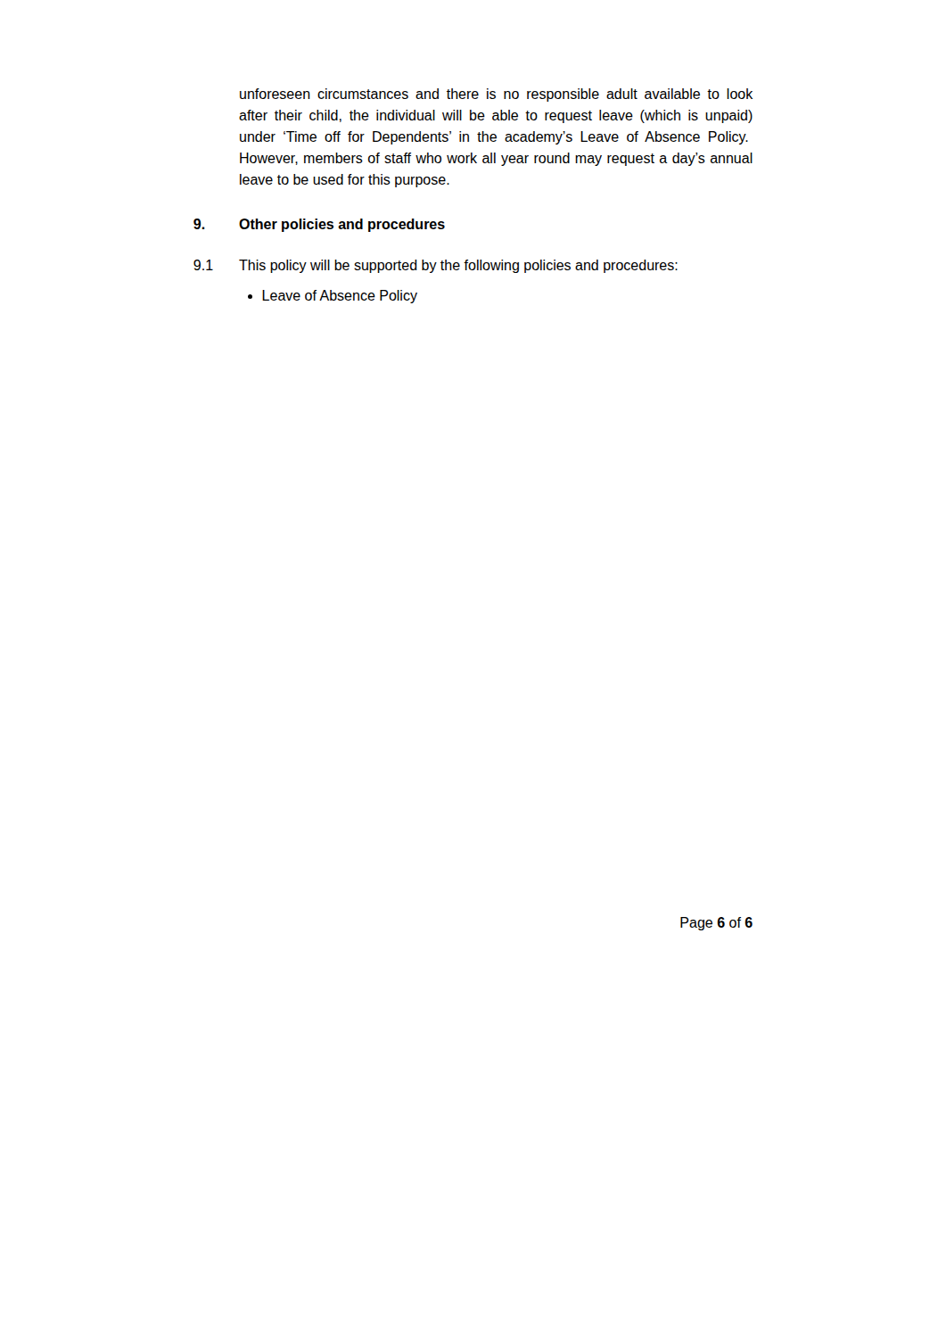unforeseen circumstances and there is no responsible adult available to look after their child, the individual will be able to request leave (which is unpaid) under ‘Time off for Dependents’ in the academy’s Leave of Absence Policy. However, members of staff who work all year round may request a day’s annual leave to be used for this purpose.
9. Other policies and procedures
9.1
This policy will be supported by the following policies and procedures:
Leave of Absence Policy
Page 6 of 6